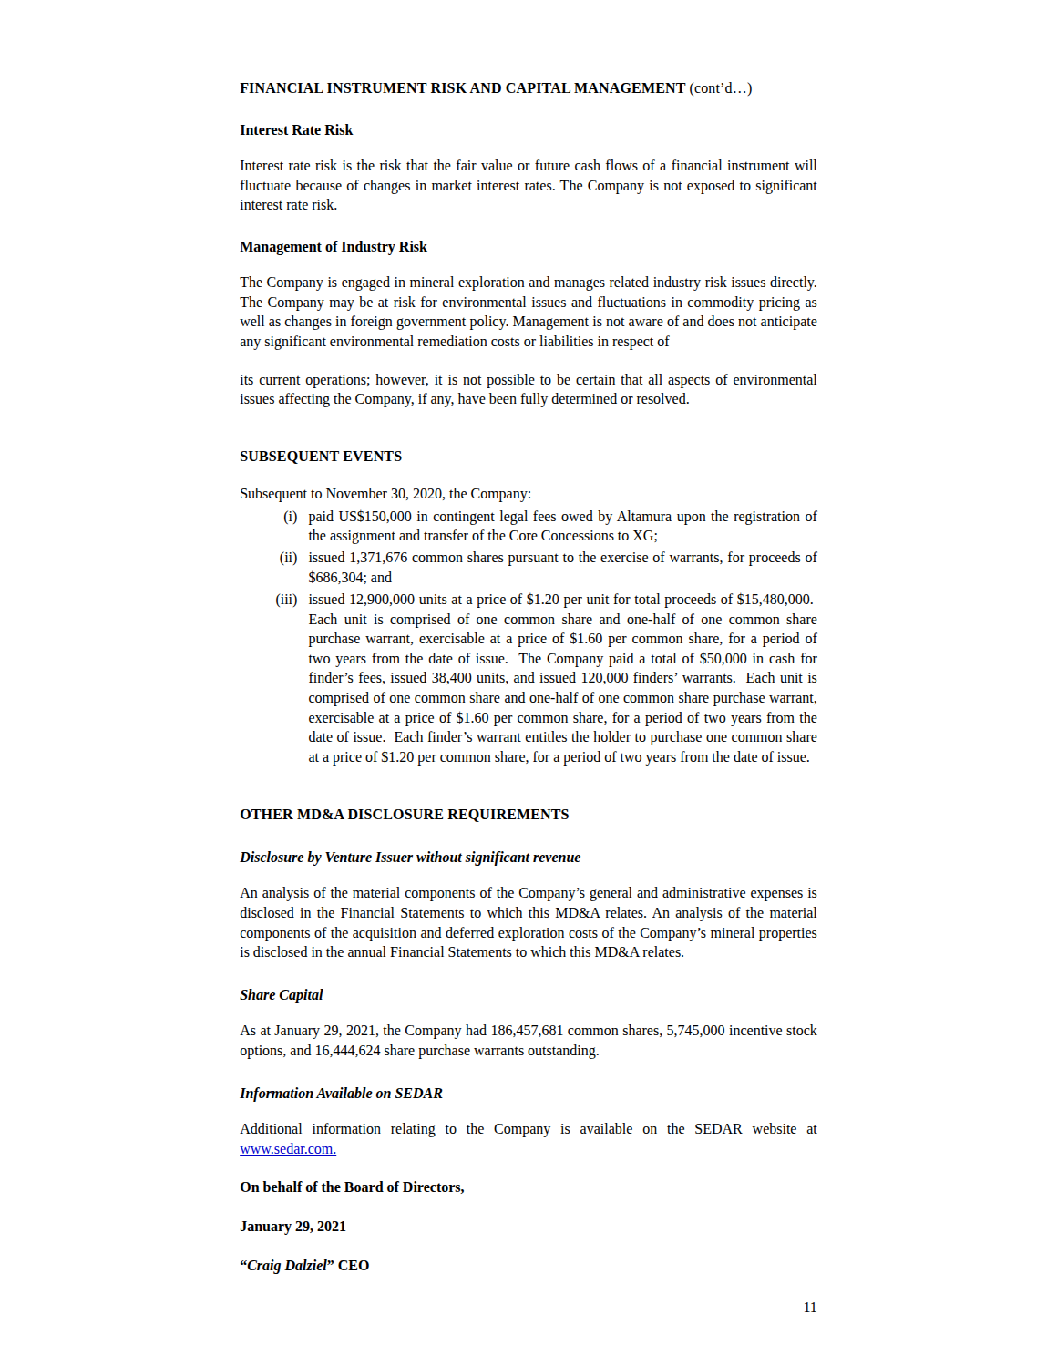FINANCIAL INSTRUMENT RISK AND CAPITAL MANAGEMENT (cont’d…)
Interest Rate Risk
Interest rate risk is the risk that the fair value or future cash flows of a financial instrument will fluctuate because of changes in market interest rates. The Company is not exposed to significant interest rate risk.
Management of Industry Risk
The Company is engaged in mineral exploration and manages related industry risk issues directly. The Company may be at risk for environmental issues and fluctuations in commodity pricing as well as changes in foreign government policy. Management is not aware of and does not anticipate any significant environmental remediation costs or liabilities in respect of
its current operations; however, it is not possible to be certain that all aspects of environmental issues affecting the Company, if any, have been fully determined or resolved.
SUBSEQUENT EVENTS
Subsequent to November 30, 2020, the Company:
(i) paid US$150,000 in contingent legal fees owed by Altamura upon the registration of the assignment and transfer of the Core Concessions to XG;
(ii) issued 1,371,676 common shares pursuant to the exercise of warrants, for proceeds of $686,304; and
(iii) issued 12,900,000 units at a price of $1.20 per unit for total proceeds of $15,480,000. Each unit is comprised of one common share and one-half of one common share purchase warrant, exercisable at a price of $1.60 per common share, for a period of two years from the date of issue. The Company paid a total of $50,000 in cash for finder’s fees, issued 38,400 units, and issued 120,000 finders’ warrants. Each unit is comprised of one common share and one-half of one common share purchase warrant, exercisable at a price of $1.60 per common share, for a period of two years from the date of issue. Each finder’s warrant entitles the holder to purchase one common share at a price of $1.20 per common share, for a period of two years from the date of issue.
OTHER MD&A DISCLOSURE REQUIREMENTS
Disclosure by Venture Issuer without significant revenue
An analysis of the material components of the Company’s general and administrative expenses is disclosed in the Financial Statements to which this MD&A relates. An analysis of the material components of the acquisition and deferred exploration costs of the Company’s mineral properties is disclosed in the annual Financial Statements to which this MD&A relates.
Share Capital
As at January 29, 2021, the Company had 186,457,681 common shares, 5,745,000 incentive stock options, and 16,444,624 share purchase warrants outstanding.
Information Available on SEDAR
Additional information relating to the Company is available on the SEDAR website at www.sedar.com.
On behalf of the Board of Directors,
January 29, 2021
“Craig Dalziel” CEO
11